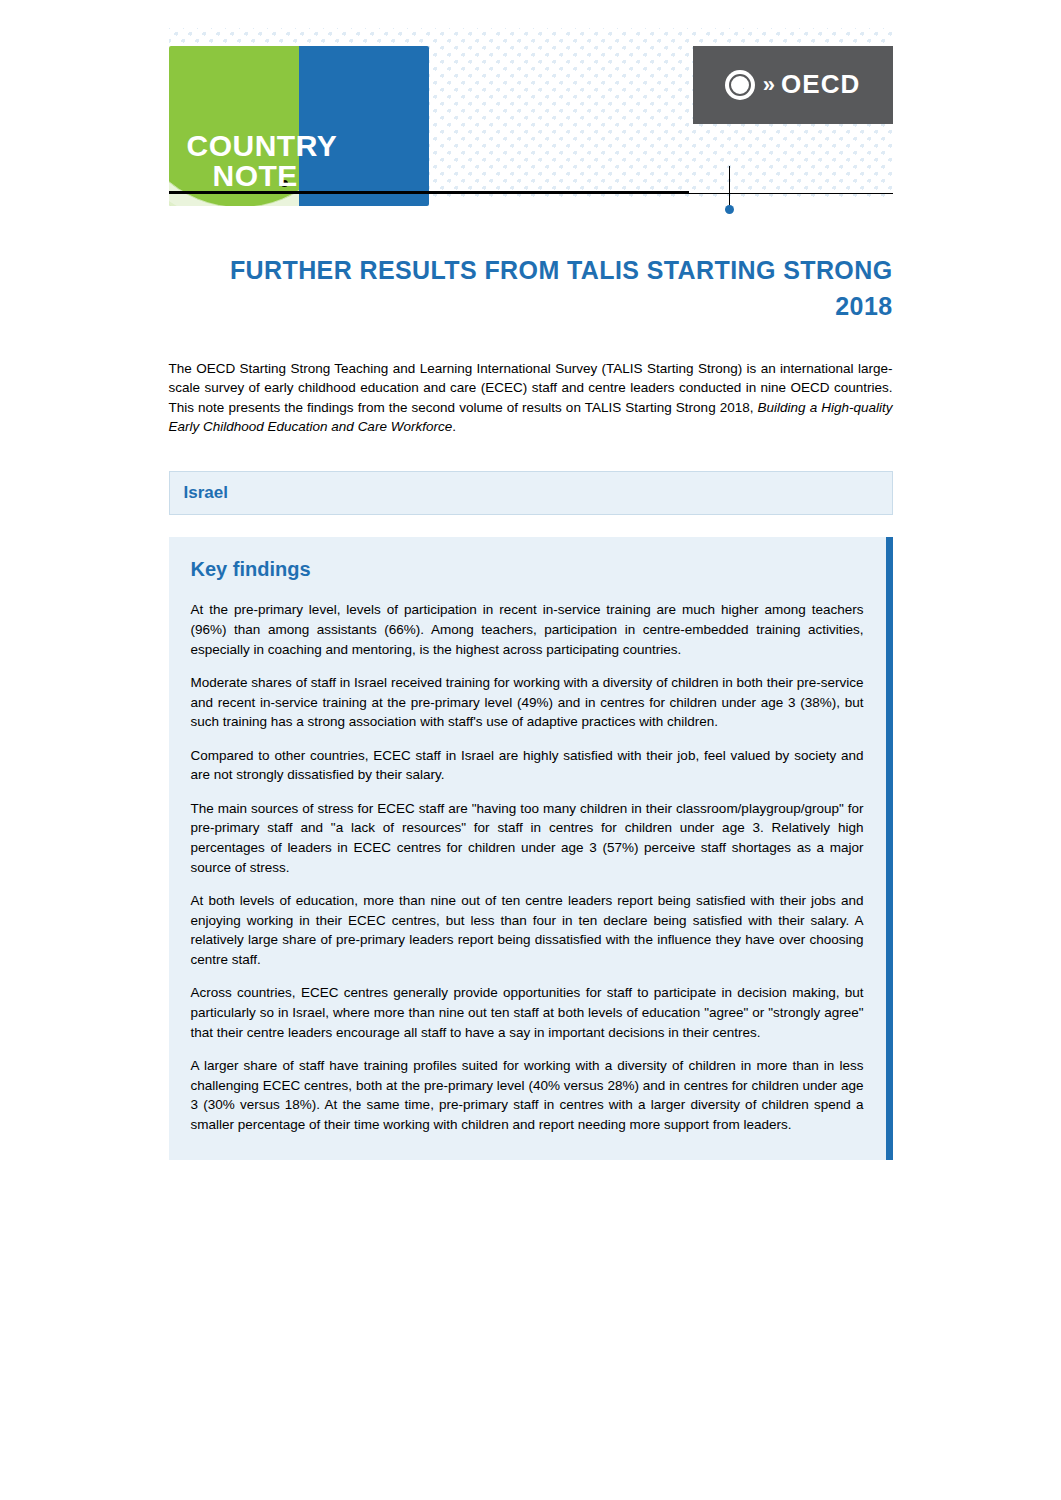COUNTRY NOTE
»OECD
Further Results from TALIS Starting Strong 2018
The OECD Starting Strong Teaching and Learning International Survey (TALIS Starting Strong) is an international large-scale survey of early childhood education and care (ECEC) staff and centre leaders conducted in nine OECD countries. This note presents the findings from the second volume of results on TALIS Starting Strong 2018, Building a High-quality Early Childhood Education and Care Workforce.
Israel
Key findings
At the pre-primary level, levels of participation in recent in-service training are much higher among teachers (96%) than among assistants (66%). Among teachers, participation in centre-embedded training activities, especially in coaching and mentoring, is the highest across participating countries.
Moderate shares of staff in Israel received training for working with a diversity of children in both their pre-service and recent in-service training at the pre-primary level (49%) and in centres for children under age 3 (38%), but such training has a strong association with staff's use of adaptive practices with children.
Compared to other countries, ECEC staff in Israel are highly satisfied with their job, feel valued by society and are not strongly dissatisfied by their salary.
The main sources of stress for ECEC staff are "having too many children in their classroom/playgroup/group" for pre-primary staff and "a lack of resources" for staff in centres for children under age 3. Relatively high percentages of leaders in ECEC centres for children under age 3 (57%) perceive staff shortages as a major source of stress.
At both levels of education, more than nine out of ten centre leaders report being satisfied with their jobs and enjoying working in their ECEC centres, but less than four in ten declare being satisfied with their salary. A relatively large share of pre-primary leaders report being dissatisfied with the influence they have over choosing centre staff.
Across countries, ECEC centres generally provide opportunities for staff to participate in decision making, but particularly so in Israel, where more than nine out ten staff at both levels of education "agree" or "strongly agree" that their centre leaders encourage all staff to have a say in important decisions in their centres.
A larger share of staff have training profiles suited for working with a diversity of children in more than in less challenging ECEC centres, both at the pre-primary level (40% versus 28%) and in centres for children under age 3 (30% versus 18%). At the same time, pre-primary staff in centres with a larger diversity of children spend a smaller percentage of their time working with children and report needing more support from leaders.